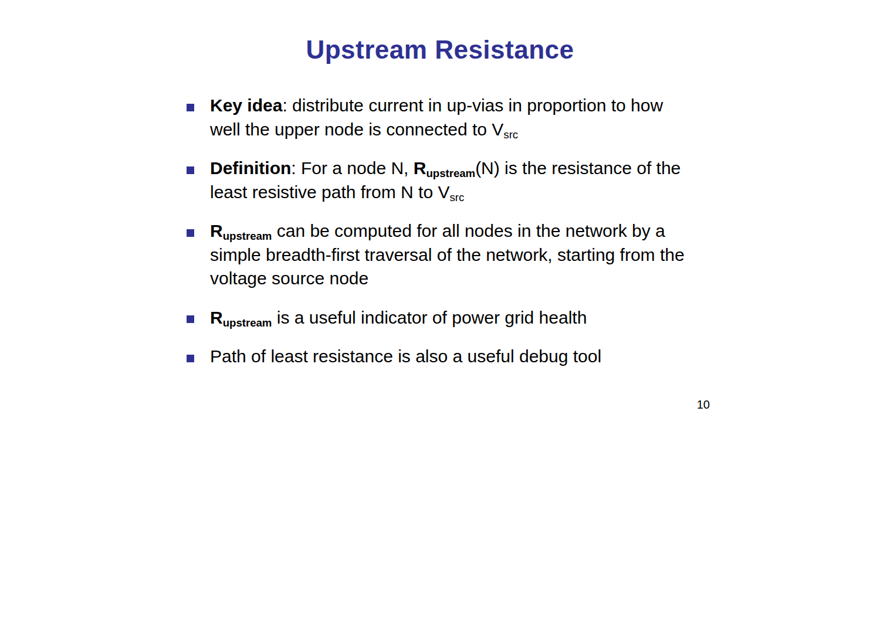Upstream Resistance
Key idea: distribute current in up-vias in proportion to how well the upper node is connected to Vsrc
Definition: For a node N, Rupstream(N) is the resistance of the least resistive path from N to Vsrc
Rupstream can be computed for all nodes in the network by a simple breadth-first traversal of the network, starting from the voltage source node
Rupstream is a useful indicator of power grid health
Path of least resistance is also a useful debug tool
10